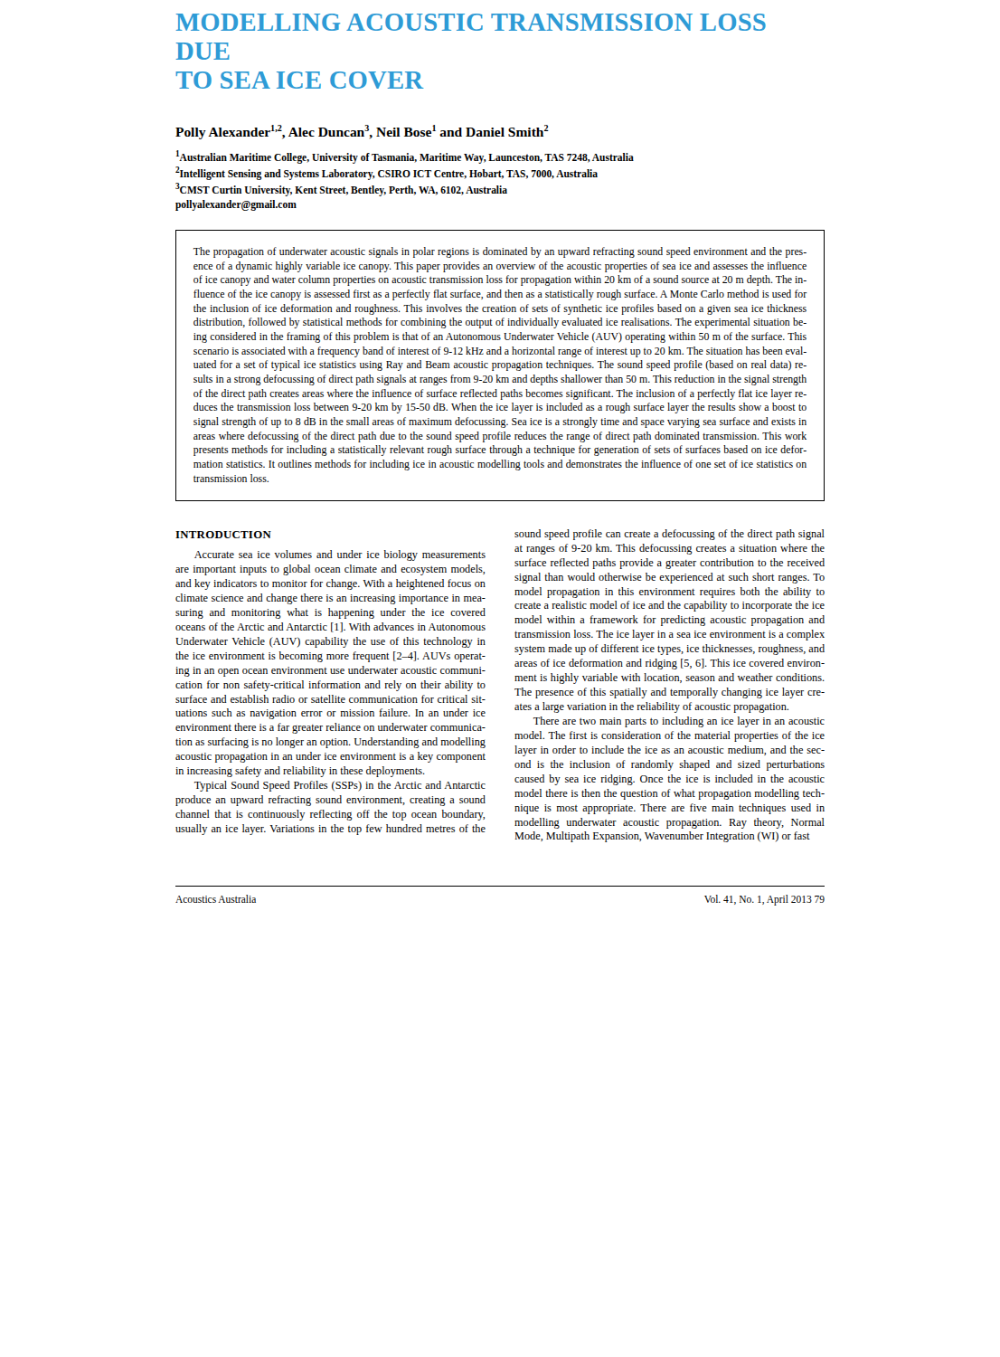MODELLING ACOUSTIC TRANSMISSION LOSS DUE
TO SEA ICE COVER
Polly Alexander1,2, Alec Duncan3, Neil Bose1 and Daniel Smith2
1Australian Maritime College, University of Tasmania, Maritime Way, Launceston, TAS 7248, Australia
2Intelligent Sensing and Systems Laboratory, CSIRO ICT Centre, Hobart, TAS, 7000, Australia
3CMST Curtin University, Kent Street, Bentley, Perth, WA, 6102, Australia
pollyalexander@gmail.com
The propagation of underwater acoustic signals in polar regions is dominated by an upward refracting sound speed environment and the presence of a dynamic highly variable ice canopy. This paper provides an overview of the acoustic properties of sea ice and assesses the influence of ice canopy and water column properties on acoustic transmission loss for propagation within 20 km of a sound source at 20 m depth. The influence of the ice canopy is assessed first as a perfectly flat surface, and then as a statistically rough surface. A Monte Carlo method is used for the inclusion of ice deformation and roughness. This involves the creation of sets of synthetic ice profiles based on a given sea ice thickness distribution, followed by statistical methods for combining the output of individually evaluated ice realisations. The experimental situation being considered in the framing of this problem is that of an Autonomous Underwater Vehicle (AUV) operating within 50 m of the surface. This scenario is associated with a frequency band of interest of 9-12 kHz and a horizontal range of interest up to 20 km. The situation has been evaluated for a set of typical ice statistics using Ray and Beam acoustic propagation techniques. The sound speed profile (based on real data) results in a strong defocussing of direct path signals at ranges from 9-20 km and depths shallower than 50 m. This reduction in the signal strength of the direct path creates areas where the influence of surface reflected paths becomes significant. The inclusion of a perfectly flat ice layer reduces the transmission loss between 9-20 km by 15-50 dB. When the ice layer is included as a rough surface layer the results show a boost to signal strength of up to 8 dB in the small areas of maximum defocussing. Sea ice is a strongly time and space varying sea surface and exists in areas where defocussing of the direct path due to the sound speed profile reduces the range of direct path dominated transmission. This work presents methods for including a statistically relevant rough surface through a technique for generation of sets of surfaces based on ice deformation statistics. It outlines methods for including ice in acoustic modelling tools and demonstrates the influence of one set of ice statistics on transmission loss.
INTRODUCTION
Accurate sea ice volumes and under ice biology measurements are important inputs to global ocean climate and ecosystem models, and key indicators to monitor for change. With a heightened focus on climate science and change there is an increasing importance in measuring and monitoring what is happening under the ice covered oceans of the Arctic and Antarctic [1]. With advances in Autonomous Underwater Vehicle (AUV) capability the use of this technology in the ice environment is becoming more frequent [2–4]. AUVs operating in an open ocean environment use underwater acoustic communication for non safety-critical information and rely on their ability to surface and establish radio or satellite communication for critical situations such as navigation error or mission failure. In an under ice environment there is a far greater reliance on underwater communication as surfacing is no longer an option. Understanding and modelling acoustic propagation in an under ice environment is a key component in increasing safety and reliability in these deployments.
Typical Sound Speed Profiles (SSPs) in the Arctic and Antarctic produce an upward refracting sound environment, creating a sound channel that is continuously reflecting off the top ocean boundary, usually an ice layer. Variations in the top few hundred metres of the sound speed profile can create a defocussing of the direct path signal at ranges of 9-20 km. This defocussing creates a situation where the surface reflected paths provide a greater contribution to the received signal than would otherwise be experienced at such short ranges. To model propagation in this environment requires both the ability to create a realistic model of ice and the capability to incorporate the ice model within a framework for predicting acoustic propagation and transmission loss. The ice layer in a sea ice environment is a complex system made up of different ice types, ice thicknesses, roughness, and areas of ice deformation and ridging [5, 6]. This ice covered environment is highly variable with location, season and weather conditions. The presence of this spatially and temporally changing ice layer creates a large variation in the reliability of acoustic propagation.
There are two main parts to including an ice layer in an acoustic model. The first is consideration of the material properties of the ice layer in order to include the ice as an acoustic medium, and the second is the inclusion of randomly shaped and sized perturbations caused by sea ice ridging. Once the ice is included in the acoustic model there is then the question of what propagation modelling technique is most appropriate. There are five main techniques used in modelling underwater acoustic propagation. Ray theory, Normal Mode, Multipath Expansion, Wavenumber Integration (WI) or fast
Acoustics Australia
Vol. 41, No. 1, April 2013 79